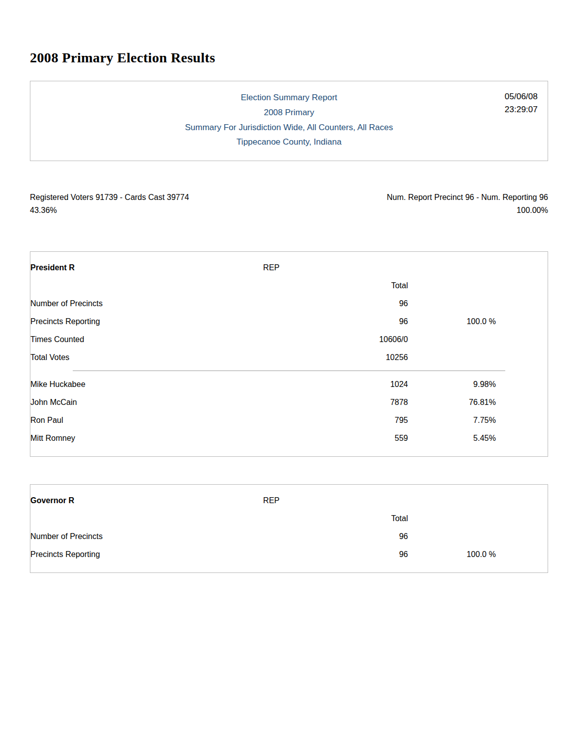2008 Primary Election Results
05/06/08
23:29:07
Election Summary Report
2008 Primary
Summary For Jurisdiction Wide, All Counters, All Races
Tippecanoe County, Indiana
Registered Voters 91739 - Cards Cast 39774
43.36%
Num. Report Precinct 96 - Num. Reporting 96
100.00%
| President R | REP |
| | Total | | |
| Number of Precincts | 96 | | |
| Precincts Reporting | 96 | 100.0 % | |
| Times Counted | 10606/0 | | |
| Total Votes | 10256 | | |
| Mike Huckabee | 1024 | 9.98% | |
| John McCain | 7878 | 76.81% | |
| Ron Paul | 795 | 7.75% | |
| Mitt Romney | 559 | 5.45% | |
| Governor R | REP |
| | Total | | |
| Number of Precincts | 96 | | |
| Precincts Reporting | 96 | 100.0 % | |